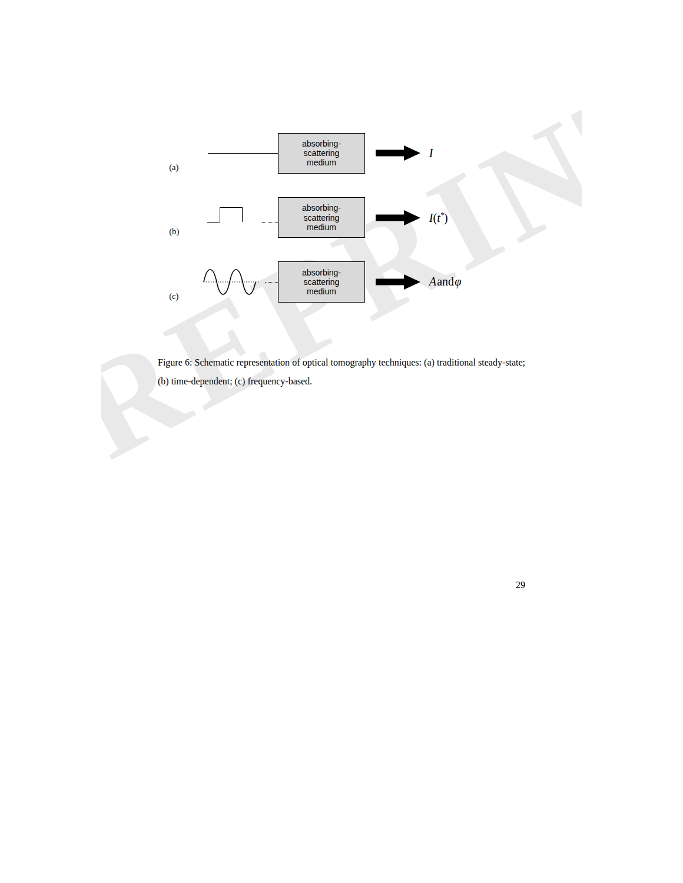PREPRINT
(a)
absorbing-
scattering
medium
I
(b)
absorbing-
scattering
medium
I(t*)
(c)
absorbing-
scattering
medium
Aand φ
Figure 6: Schematic representation of optical tomography techniques: (a) traditional steady-state; (b) time-dependent; (c) frequency-based.
29